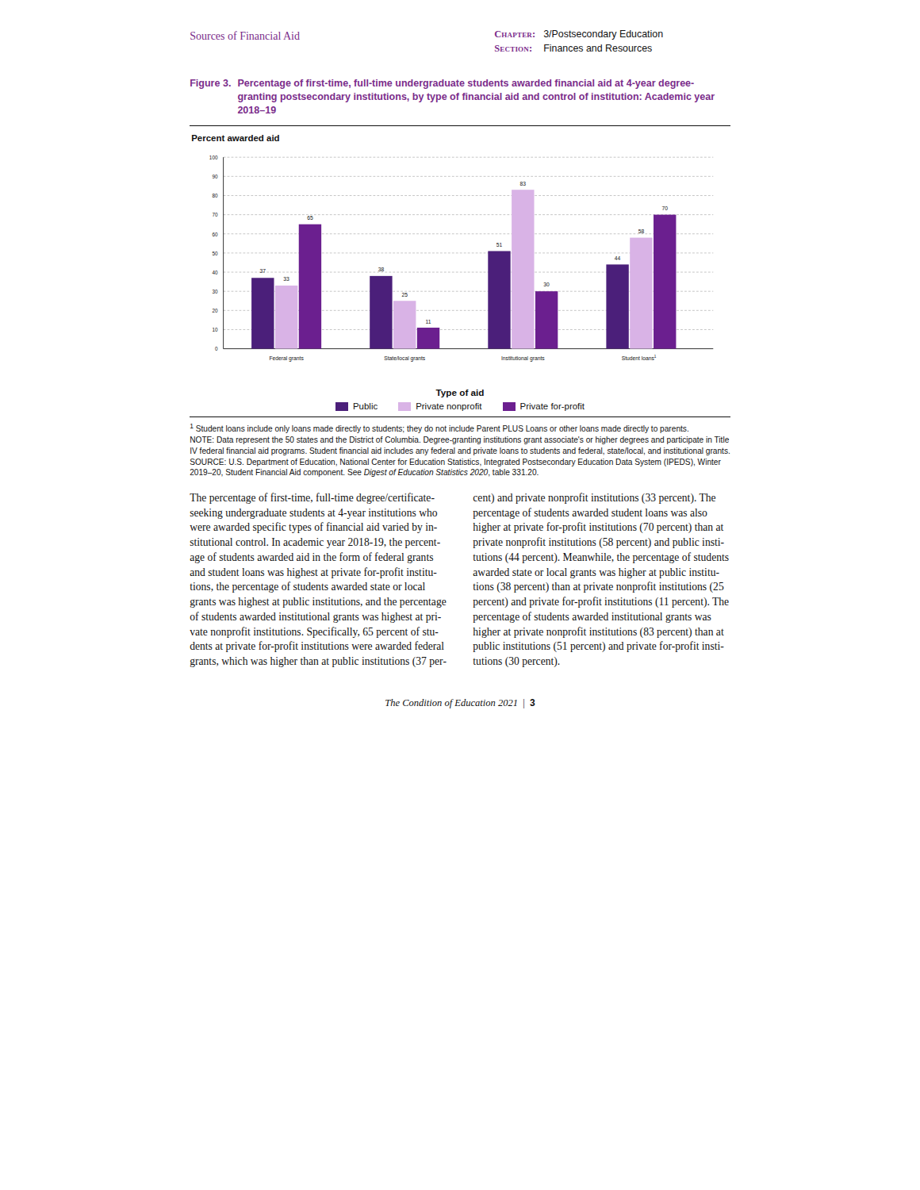Sources of Financial Aid
Chapter: 3/Postsecondary Education
Section: Finances and Resources
Figure 3. Percentage of first-time, full-time undergraduate students awarded financial aid at 4-year degree-granting postsecondary institutions, by type of financial aid and control of institution: Academic year 2018–19
Percent awarded aid
100 90 80 70 60 50 40 30 20 10 0 37 33 65 Federal grants 38 25 11 State/local grants 51 83 30 Institutional grants 44 58 70 Student loans1
Type of aid
Public
Private nonprofit
Private for-profit
1 Student loans include only loans made directly to students; they do not include Parent PLUS Loans or other loans made directly to parents.
NOTE: Data represent the 50 states and the District of Columbia. Degree-granting institutions grant associate's or higher degrees and participate in Title IV federal financial aid programs. Student financial aid includes any federal and private loans to students and federal, state/local, and institutional grants.
SOURCE: U.S. Department of Education, National Center for Education Statistics, Integrated Postsecondary Education Data System (IPEDS), Winter 2019–20, Student Financial Aid component. See Digest of Education Statistics 2020, table 331.20.
The percentage of first-time, full-time degree/certificate-seeking undergraduate students at 4-year institutions who were awarded specific types of financial aid varied by institutional control. In academic year 2018-19, the percentage of students awarded aid in the form of federal grants and student loans was highest at private for-profit institutions, the percentage of students awarded state or local grants was highest at public institutions, and the percentage of students awarded institutional grants was highest at private nonprofit institutions. Specifically, 65 percent of students at private for-profit institutions were awarded federal grants, which was higher than at public institutions (37 percent) and private nonprofit institutions (33 percent). The percentage of students awarded student loans was also higher at private for-profit institutions (70 percent) than at private nonprofit institutions (58 percent) and public institutions (44 percent). Meanwhile, the percentage of students awarded state or local grants was higher at public institutions (38 percent) than at private nonprofit institutions (25 percent) and private for-profit institutions (11 percent). The percentage of students awarded institutional grants was higher at private nonprofit institutions (83 percent) than at public institutions (51 percent) and private for-profit institutions (30 percent).
The Condition of Education 2021 | 3